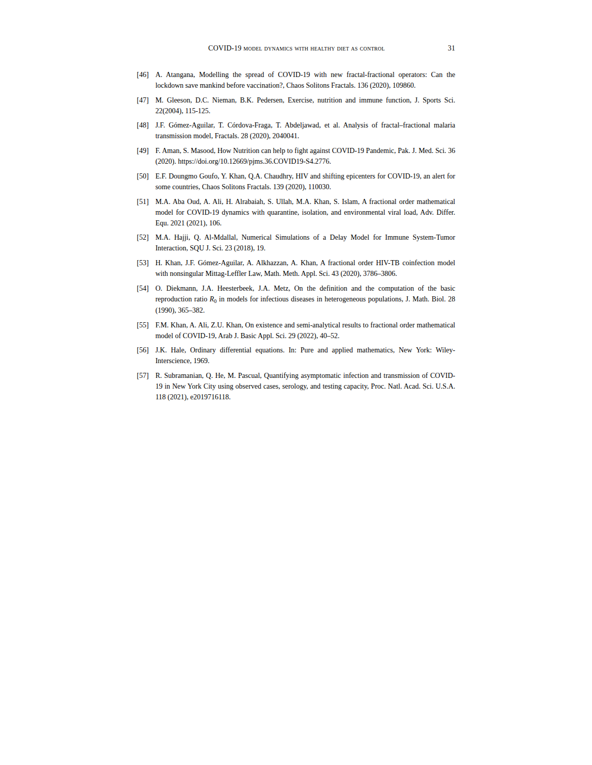COVID-19 model dynamics with healthy diet as control 31
[46] A. Atangana, Modelling the spread of COVID-19 with new fractal-fractional operators: Can the lockdown save mankind before vaccination?, Chaos Solitons Fractals. 136 (2020), 109860.
[47] M. Gleeson, D.C. Nieman, B.K. Pedersen, Exercise, nutrition and immune function, J. Sports Sci. 22(2004), 115-125.
[48] J.F. Gómez-Aguilar, T. Córdova-Fraga, T. Abdeljawad, et al. Analysis of fractal–fractional malaria transmission model, Fractals. 28 (2020), 2040041.
[49] F. Aman, S. Masood, How Nutrition can help to fight against COVID-19 Pandemic, Pak. J. Med. Sci. 36 (2020). https://doi.org/10.12669/pjms.36.COVID19-S4.2776.
[50] E.F. Doungmo Goufo, Y. Khan, Q.A. Chaudhry, HIV and shifting epicenters for COVID-19, an alert for some countries, Chaos Solitons Fractals. 139 (2020), 110030.
[51] M.A. Aba Oud, A. Ali, H. Alrabaiah, S. Ullah, M.A. Khan, S. Islam, A fractional order mathematical model for COVID-19 dynamics with quarantine, isolation, and environmental viral load, Adv. Differ. Equ. 2021 (2021), 106.
[52] M.A. Hajji, Q. Al-Mdallal, Numerical Simulations of a Delay Model for Immune System-Tumor Interaction, SQU J. Sci. 23 (2018), 19.
[53] H. Khan, J.F. Gómez-Aguilar, A. Alkhazzan, A. Khan, A fractional order HIV-TB coinfection model with nonsingular Mittag-Leffler Law, Math. Meth. Appl. Sci. 43 (2020), 3786–3806.
[54] O. Diekmann, J.A. Heesterbeek, J.A. Metz, On the definition and the computation of the basic reproduction ratio R0 in models for infectious diseases in heterogeneous populations, J. Math. Biol. 28 (1990), 365–382.
[55] F.M. Khan, A. Ali, Z.U. Khan, On existence and semi-analytical results to fractional order mathematical model of COVID-19, Arab J. Basic Appl. Sci. 29 (2022), 40–52.
[56] J.K. Hale, Ordinary differential equations. In: Pure and applied mathematics, New York: Wiley-Interscience, 1969.
[57] R. Subramanian, Q. He, M. Pascual, Quantifying asymptomatic infection and transmission of COVID-19 in New York City using observed cases, serology, and testing capacity, Proc. Natl. Acad. Sci. U.S.A. 118 (2021), e2019716118.